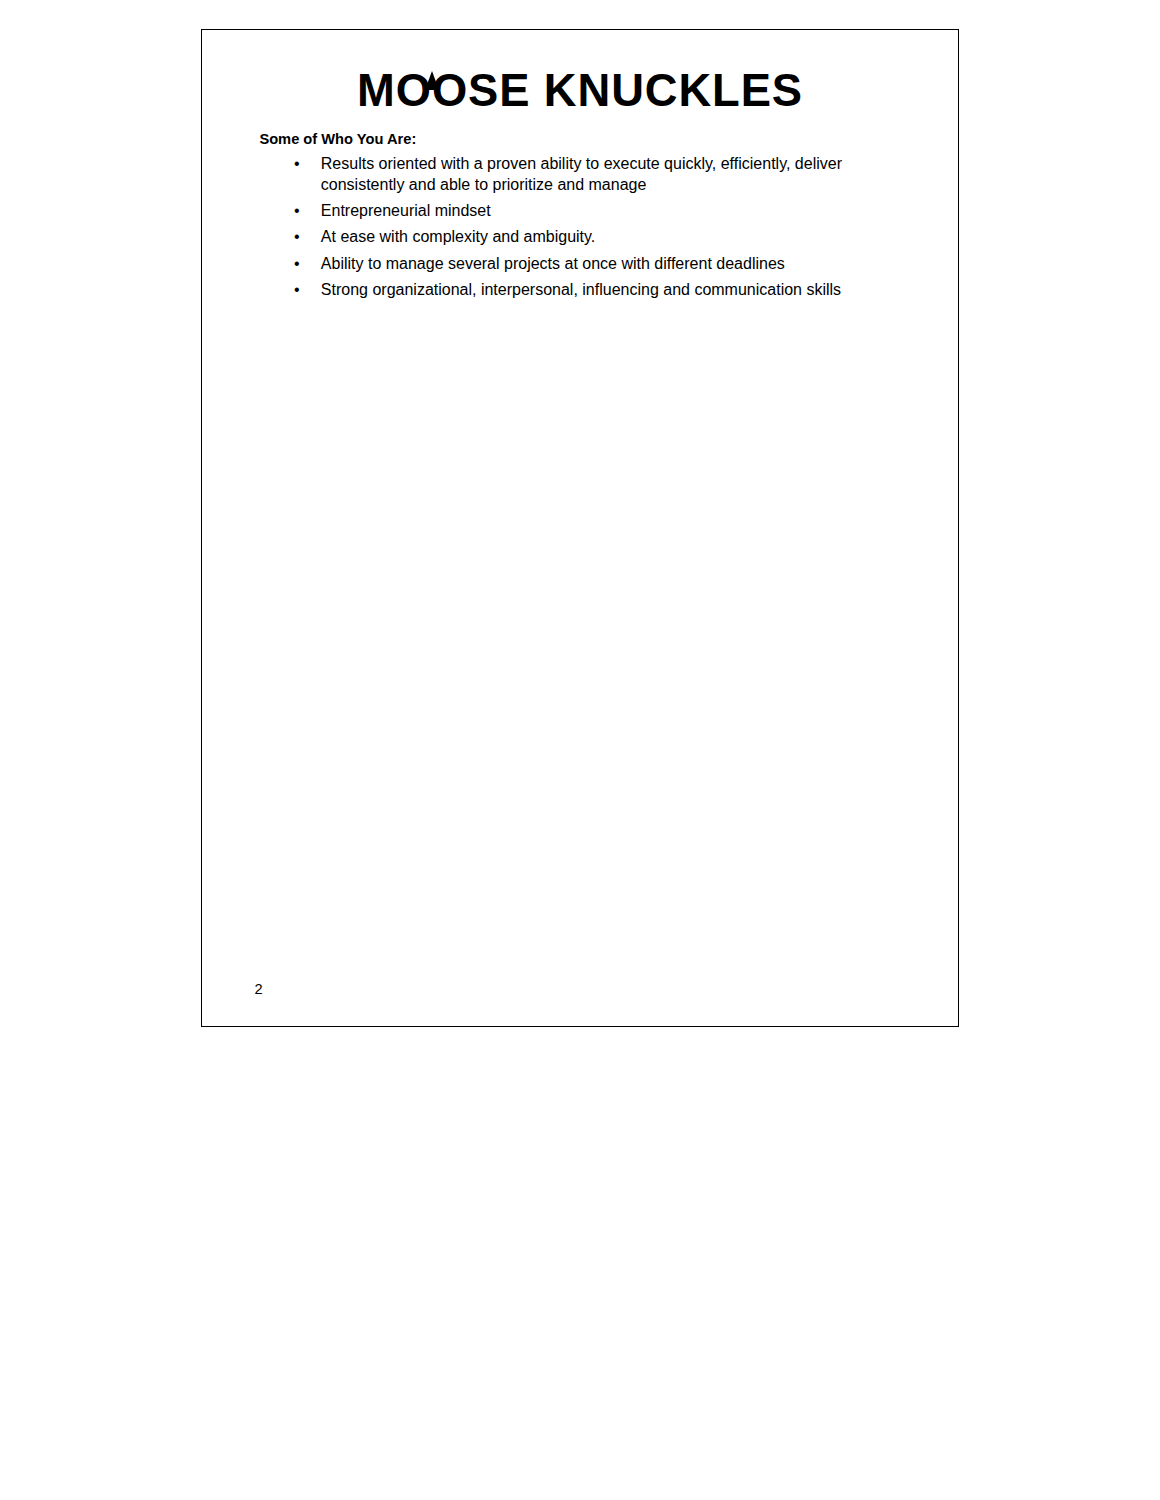MOOSE KNUCKLES
Some of Who You Are:
Results oriented with a proven ability to execute quickly, efficiently, deliver consistently and able to prioritize and manage
Entrepreneurial mindset
At ease with complexity and ambiguity.
Ability to manage several projects at once with different deadlines
Strong organizational, interpersonal, influencing and communication skills
2